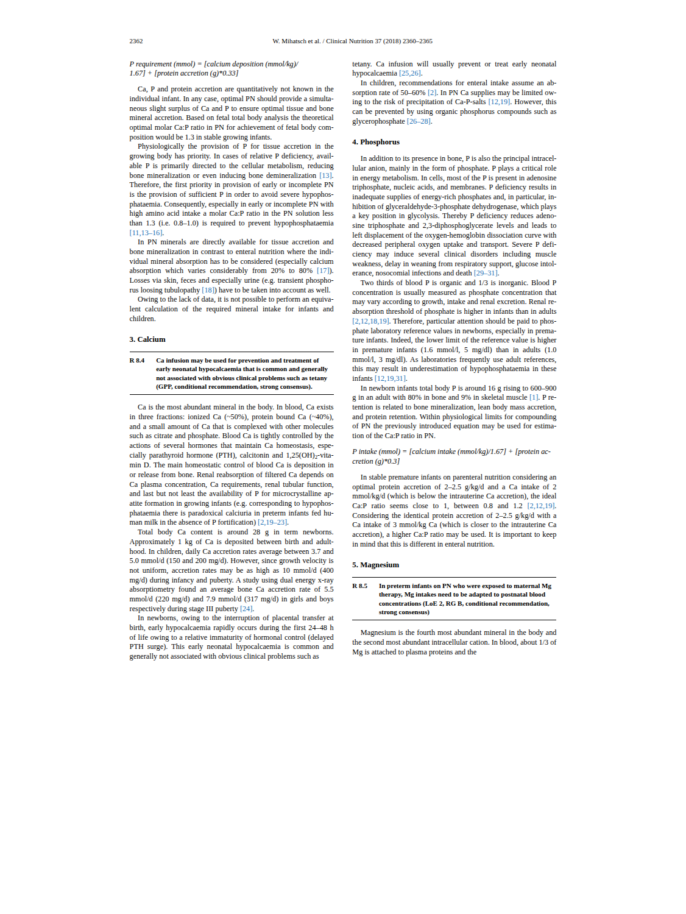2362
W. Mihatsch et al. / Clinical Nutrition 37 (2018) 2360–2365
P requirement (mmol) = [calcium deposition (mmol/kg)/
1.67] + [protein accretion (g)*0.33]
Ca, P and protein accretion are quantitatively not known in the individual infant. In any case, optimal PN should provide a simultaneous slight surplus of Ca and P to ensure optimal tissue and bone mineral accretion. Based on fetal total body analysis the theoretical optimal molar Ca:P ratio in PN for achievement of fetal body composition would be 1.3 in stable growing infants.
Physiologically the provision of P for tissue accretion in the growing body has priority. In cases of relative P deficiency, available P is primarily directed to the cellular metabolism, reducing bone mineralization or even inducing bone demineralization [13]. Therefore, the first priority in provision of early or incomplete PN is the provision of sufficient P in order to avoid severe hypophosphataemia. Consequently, especially in early or incomplete PN with high amino acid intake a molar Ca:P ratio in the PN solution less than 1.3 (i.e. 0.8–1.0) is required to prevent hypophosphataemia [11,13–16].
In PN minerals are directly available for tissue accretion and bone mineralization in contrast to enteral nutrition where the individual mineral absorption has to be considered (especially calcium absorption which varies considerably from 20% to 80% [17]). Losses via skin, feces and especially urine (e.g. transient phosphorus loosing tubulopathy [18]) have to be taken into account as well.
Owing to the lack of data, it is not possible to perform an equivalent calculation of the required mineral intake for infants and children.
3. Calcium
| R 8.4 | Ca infusion may be used for prevention and treatment of early neonatal hypocalcaemia that is common and generally not associated with obvious clinical problems such as tetany (GPP, conditional recommendation, strong consensus). |
Ca is the most abundant mineral in the body. In blood, Ca exists in three fractions: ionized Ca (~50%), protein bound Ca (~40%), and a small amount of Ca that is complexed with other molecules such as citrate and phosphate. Blood Ca is tightly controlled by the actions of several hormones that maintain Ca homeostasis, especially parathyroid hormone (PTH), calcitonin and 1,25(OH)2-vitamin D. The main homeostatic control of blood Ca is deposition in or release from bone. Renal reabsorption of filtered Ca depends on Ca plasma concentration, Ca requirements, renal tubular function, and last but not least the availability of P for microcrystalline apatite formation in growing infants (e.g. corresponding to hypophosphataemia there is paradoxical calciuria in preterm infants fed human milk in the absence of P fortification) [2,19–23].
Total body Ca content is around 28 g in term newborns. Approximately 1 kg of Ca is deposited between birth and adulthood. In children, daily Ca accretion rates average between 3.7 and 5.0 mmol/d (150 and 200 mg/d). However, since growth velocity is not uniform, accretion rates may be as high as 10 mmol/d (400 mg/d) during infancy and puberty. A study using dual energy x-ray absorptiometry found an average bone Ca accretion rate of 5.5 mmol/d (220 mg/d) and 7.9 mmol/d (317 mg/d) in girls and boys respectively during stage III puberty [24].
In newborns, owing to the interruption of placental transfer at birth, early hypocalcaemia rapidly occurs during the first 24–48 h of life owing to a relative immaturity of hormonal control (delayed PTH surge). This early neonatal hypocalcaemia is common and generally not associated with obvious clinical problems such as
tetany. Ca infusion will usually prevent or treat early neonatal hypocalcaemia [25,26].
In children, recommendations for enteral intake assume an absorption rate of 50–60% [2]. In PN Ca supplies may be limited owing to the risk of precipitation of Ca-P-salts [12,19]. However, this can be prevented by using organic phosphorus compounds such as glycerophosphate [26–28].
4. Phosphorus
In addition to its presence in bone, P is also the principal intracellular anion, mainly in the form of phosphate. P plays a critical role in energy metabolism. In cells, most of the P is present in adenosine triphosphate, nucleic acids, and membranes. P deficiency results in inadequate supplies of energy-rich phosphates and, in particular, inhibition of glyceraldehyde-3-phosphate dehydrogenase, which plays a key position in glycolysis. Thereby P deficiency reduces adenosine triphosphate and 2,3-diphosphoglycerate levels and leads to left displacement of the oxygen-hemoglobin dissociation curve with decreased peripheral oxygen uptake and transport. Severe P deficiency may induce several clinical disorders including muscle weakness, delay in weaning from respiratory support, glucose intolerance, nosocomial infections and death [29–31].
Two thirds of blood P is organic and 1/3 is inorganic. Blood P concentration is usually measured as phosphate concentration that may vary according to growth, intake and renal excretion. Renal reabsorption threshold of phosphate is higher in infants than in adults [2,12,18,19]. Therefore, particular attention should be paid to phosphate laboratory reference values in newborns, especially in premature infants. Indeed, the lower limit of the reference value is higher in premature infants (1.6 mmol/l, 5 mg/dl) than in adults (1.0 mmol/l, 3 mg/dl). As laboratories frequently use adult references, this may result in underestimation of hypophosphataemia in these infants [12,19,31].
In newborn infants total body P is around 16 g rising to 600–900 g in an adult with 80% in bone and 9% in skeletal muscle [1]. P retention is related to bone mineralization, lean body mass accretion, and protein retention. Within physiological limits for compounding of PN the previously introduced equation may be used for estimation of the Ca:P ratio in PN.
P intake (mmol) = [calcium intake (mmol/kg)/1.67] + [protein accretion (g)*0.3]
In stable premature infants on parenteral nutrition considering an optimal protein accretion of 2–2.5 g/kg/d and a Ca intake of 2 mmol/kg/d (which is below the intrauterine Ca accretion), the ideal Ca:P ratio seems close to 1, between 0.8 and 1.2 [2,12,19]. Considering the identical protein accretion of 2–2.5 g/kg/d with a Ca intake of 3 mmol/kg Ca (which is closer to the intrauterine Ca accretion), a higher Ca:P ratio may be used. It is important to keep in mind that this is different in enteral nutrition.
5. Magnesium
| R 8.5 | In preterm infants on PN who were exposed to maternal Mg therapy, Mg intakes need to be adapted to postnatal blood concentrations (LoE 2, RG B, conditional recommendation, strong consensus) |
Magnesium is the fourth most abundant mineral in the body and the second most abundant intracellular cation. In blood, about 1/3 of Mg is attached to plasma proteins and the